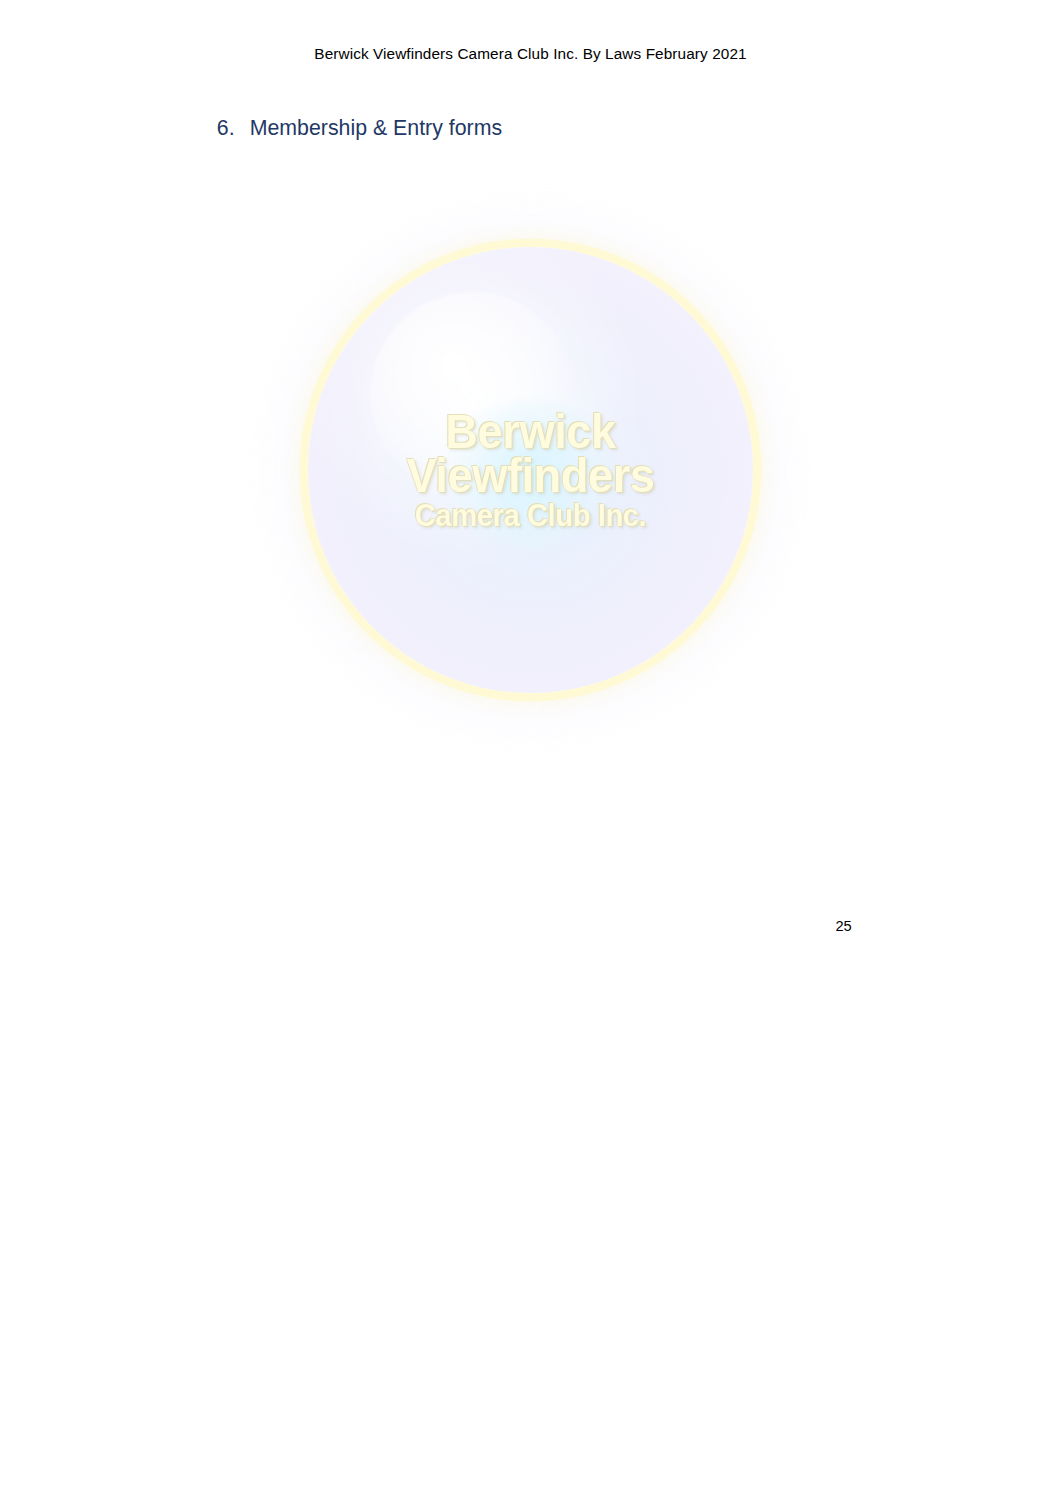Berwick Viewfinders Camera Club Inc. By Laws February 2021
6. Membership & Entry forms
Berwick Viewfinders Camera Club Inc.
25